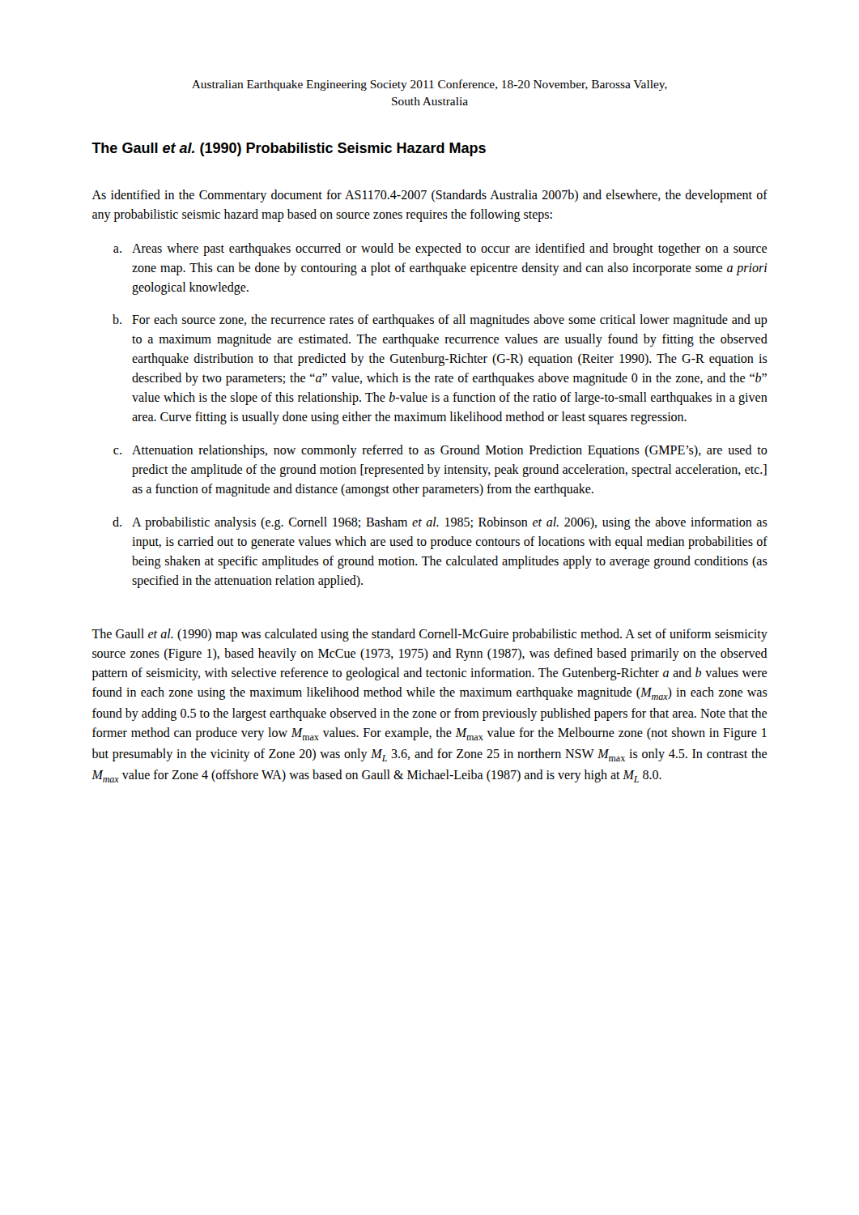Australian Earthquake Engineering Society 2011 Conference, 18-20 November, Barossa Valley,
South Australia
The Gaull et al. (1990) Probabilistic Seismic Hazard Maps
As identified in the Commentary document for AS1170.4-2007 (Standards Australia 2007b) and elsewhere, the development of any probabilistic seismic hazard map based on source zones requires the following steps:
Areas where past earthquakes occurred or would be expected to occur are identified and brought together on a source zone map. This can be done by contouring a plot of earthquake epicentre density and can also incorporate some a priori geological knowledge.
For each source zone, the recurrence rates of earthquakes of all magnitudes above some critical lower magnitude and up to a maximum magnitude are estimated. The earthquake recurrence values are usually found by fitting the observed earthquake distribution to that predicted by the Gutenburg-Richter (G-R) equation (Reiter 1990). The G-R equation is described by two parameters; the “a” value, which is the rate of earthquakes above magnitude 0 in the zone, and the “b” value which is the slope of this relationship. The b-value is a function of the ratio of large-to-small earthquakes in a given area. Curve fitting is usually done using either the maximum likelihood method or least squares regression.
Attenuation relationships, now commonly referred to as Ground Motion Prediction Equations (GMPE’s), are used to predict the amplitude of the ground motion [represented by intensity, peak ground acceleration, spectral acceleration, etc.] as a function of magnitude and distance (amongst other parameters) from the earthquake.
A probabilistic analysis (e.g. Cornell 1968; Basham et al. 1985; Robinson et al. 2006), using the above information as input, is carried out to generate values which are used to produce contours of locations with equal median probabilities of being shaken at specific amplitudes of ground motion. The calculated amplitudes apply to average ground conditions (as specified in the attenuation relation applied).
The Gaull et al. (1990) map was calculated using the standard Cornell-McGuire probabilistic method. A set of uniform seismicity source zones (Figure 1), based heavily on McCue (1973, 1975) and Rynn (1987), was defined based primarily on the observed pattern of seismicity, with selective reference to geological and tectonic information. The Gutenberg-Richter a and b values were found in each zone using the maximum likelihood method while the maximum earthquake magnitude (Mmax) in each zone was found by adding 0.5 to the largest earthquake observed in the zone or from previously published papers for that area. Note that the former method can produce very low Mmax values. For example, the Mmax value for the Melbourne zone (not shown in Figure 1 but presumably in the vicinity of Zone 20) was only ML 3.6, and for Zone 25 in northern NSW Mmax is only 4.5. In contrast the Mmax value for Zone 4 (offshore WA) was based on Gaull & Michael-Leiba (1987) and is very high at ML 8.0.